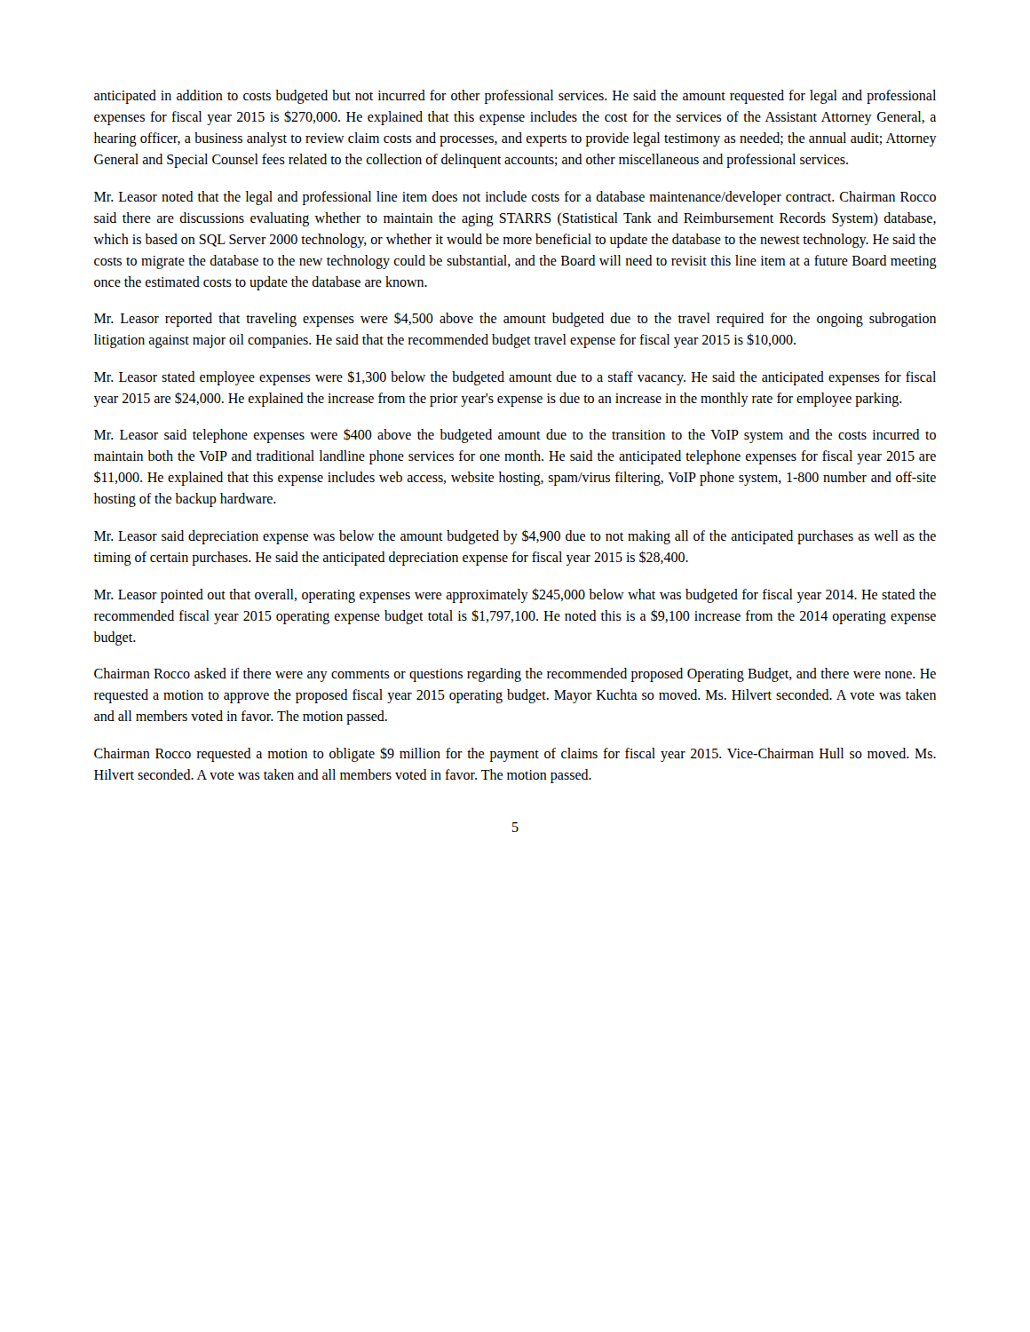anticipated in addition to costs budgeted but not incurred for other professional services. He said the amount requested for legal and professional expenses for fiscal year 2015 is $270,000. He explained that this expense includes the cost for the services of the Assistant Attorney General, a hearing officer, a business analyst to review claim costs and processes, and experts to provide legal testimony as needed; the annual audit; Attorney General and Special Counsel fees related to the collection of delinquent accounts; and other miscellaneous and professional services.
Mr. Leasor noted that the legal and professional line item does not include costs for a database maintenance/developer contract. Chairman Rocco said there are discussions evaluating whether to maintain the aging STARRS (Statistical Tank and Reimbursement Records System) database, which is based on SQL Server 2000 technology, or whether it would be more beneficial to update the database to the newest technology. He said the costs to migrate the database to the new technology could be substantial, and the Board will need to revisit this line item at a future Board meeting once the estimated costs to update the database are known.
Mr. Leasor reported that traveling expenses were $4,500 above the amount budgeted due to the travel required for the ongoing subrogation litigation against major oil companies. He said that the recommended budget travel expense for fiscal year 2015 is $10,000.
Mr. Leasor stated employee expenses were $1,300 below the budgeted amount due to a staff vacancy. He said the anticipated expenses for fiscal year 2015 are $24,000. He explained the increase from the prior year's expense is due to an increase in the monthly rate for employee parking.
Mr. Leasor said telephone expenses were $400 above the budgeted amount due to the transition to the VoIP system and the costs incurred to maintain both the VoIP and traditional landline phone services for one month. He said the anticipated telephone expenses for fiscal year 2015 are $11,000. He explained that this expense includes web access, website hosting, spam/virus filtering, VoIP phone system, 1-800 number and off-site hosting of the backup hardware.
Mr. Leasor said depreciation expense was below the amount budgeted by $4,900 due to not making all of the anticipated purchases as well as the timing of certain purchases. He said the anticipated depreciation expense for fiscal year 2015 is $28,400.
Mr. Leasor pointed out that overall, operating expenses were approximately $245,000 below what was budgeted for fiscal year 2014. He stated the recommended fiscal year 2015 operating expense budget total is $1,797,100. He noted this is a $9,100 increase from the 2014 operating expense budget.
Chairman Rocco asked if there were any comments or questions regarding the recommended proposed Operating Budget, and there were none. He requested a motion to approve the proposed fiscal year 2015 operating budget. Mayor Kuchta so moved. Ms. Hilvert seconded. A vote was taken and all members voted in favor. The motion passed.
Chairman Rocco requested a motion to obligate $9 million for the payment of claims for fiscal year 2015. Vice-Chairman Hull so moved. Ms. Hilvert seconded. A vote was taken and all members voted in favor. The motion passed.
5